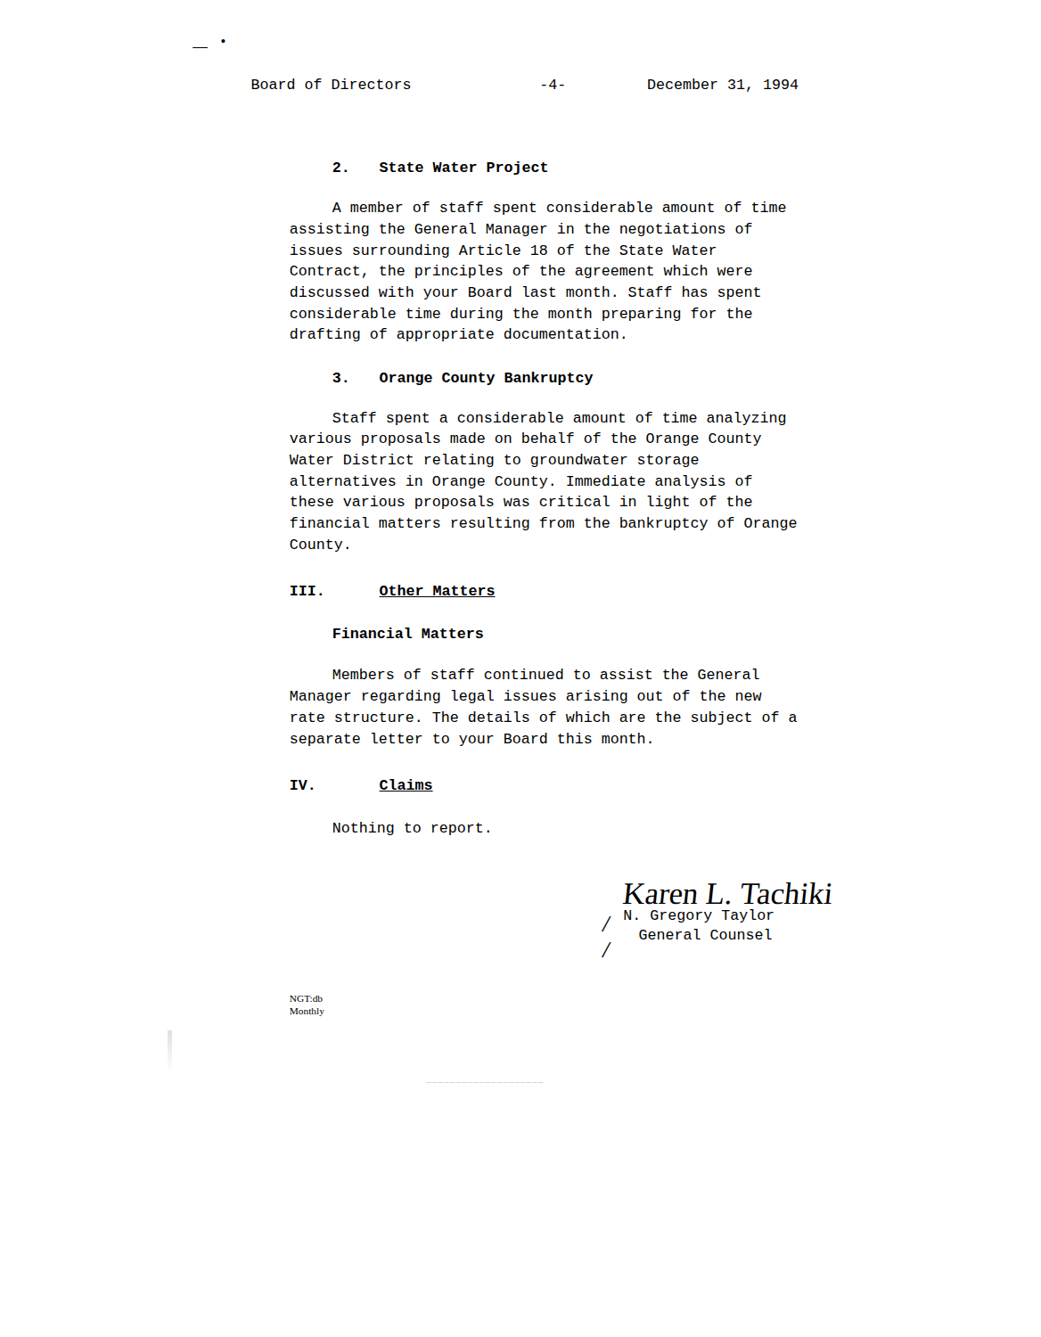——•
Board of Directors
-4-
December 31, 1994
2. State Water Project
A member of staff spent considerable amount of time assisting the General Manager in the negotiations of issues surrounding Article 18 of the State Water Contract, the principles of the agreement which were discussed with your Board last month. Staff has spent considerable time during the month preparing for the drafting of appropriate documentation.
3. Orange County Bankruptcy
Staff spent a considerable amount of time analyzing various proposals made on behalf of the Orange County Water District relating to groundwater storage alternatives in Orange County. Immediate analysis of these various proposals was critical in light of the financial matters resulting from the bankruptcy of Orange County.
III. Other Matters
Financial Matters
Members of staff continued to assist the General Manager regarding legal issues arising out of the new rate structure. The details of which are the subject of a separate letter to your Board this month.
IV. Claims
Nothing to report.
Karen L. Tachiki
⁄
⁄
N. Gregory Taylor
General Counsel
NGT:db
Monthly
————————————————————